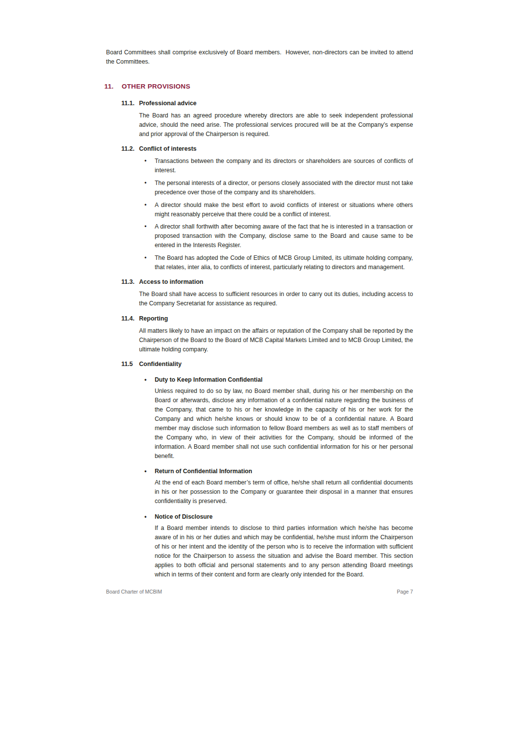Board Committees shall comprise exclusively of Board members. However, non-directors can be invited to attend the Committees.
11. Other provisions
11.1. Professional advice
The Board has an agreed procedure whereby directors are able to seek independent professional advice, should the need arise. The professional services procured will be at the Company’s expense and prior approval of the Chairperson is required.
11.2. Conflict of interests
Transactions between the company and its directors or shareholders are sources of conflicts of interest.
The personal interests of a director, or persons closely associated with the director must not take precedence over those of the company and its shareholders.
A director should make the best effort to avoid conflicts of interest or situations where others might reasonably perceive that there could be a conflict of interest.
A director shall forthwith after becoming aware of the fact that he is interested in a transaction or proposed transaction with the Company, disclose same to the Board and cause same to be entered in the Interests Register.
The Board has adopted the Code of Ethics of MCB Group Limited, its ultimate holding company, that relates, inter alia, to conflicts of interest, particularly relating to directors and management.
11.3. Access to information
The Board shall have access to sufficient resources in order to carry out its duties, including access to the Company Secretariat for assistance as required.
11.4. Reporting
All matters likely to have an impact on the affairs or reputation of the Company shall be reported by the Chairperson of the Board to the Board of MCB Capital Markets Limited and to MCB Group Limited, the ultimate holding company.
11.5 Confidentiality
Duty to Keep Information Confidential
Unless required to do so by law, no Board member shall, during his or her membership on the Board or afterwards, disclose any information of a confidential nature regarding the business of the Company, that came to his or her knowledge in the capacity of his or her work for the Company and which he/she knows or should know to be of a confidential nature. A Board member may disclose such information to fellow Board members as well as to staff members of the Company who, in view of their activities for the Company, should be informed of the information. A Board member shall not use such confidential information for his or her personal benefit.
Return of Confidential Information
At the end of each Board member’s term of office, he/she shall return all confidential documents in his or her possession to the Company or guarantee their disposal in a manner that ensures confidentiality is preserved.
Notice of Disclosure
If a Board member intends to disclose to third parties information which he/she has become aware of in his or her duties and which may be confidential, he/she must inform the Chairperson of his or her intent and the identity of the person who is to receive the information with sufficient notice for the Chairperson to assess the situation and advise the Board member. This section applies to both official and personal statements and to any person attending Board meetings which in terms of their content and form are clearly only intended for the Board.
Board Charter of MCBIM
Page 7